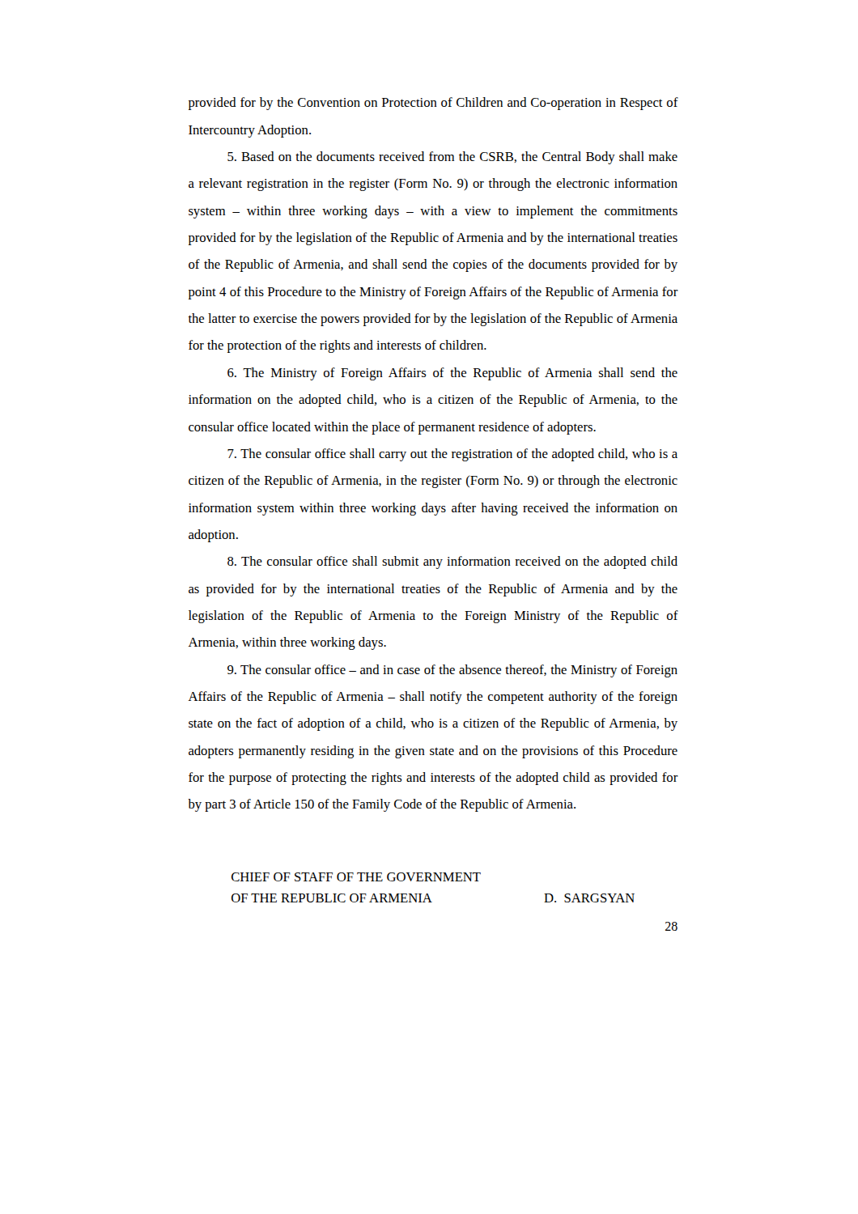provided for by the Convention on Protection of Children and Co-operation in Respect of Intercountry Adoption.
5. Based on the documents received from the CSRB, the Central Body shall make a relevant registration in the register (Form No. 9) or through the electronic information system – within three working days – with a view to implement the commitments provided for by the legislation of the Republic of Armenia and by the international treaties of the Republic of Armenia, and shall send the copies of the documents provided for by point 4 of this Procedure to the Ministry of Foreign Affairs of the Republic of Armenia for the latter to exercise the powers provided for by the legislation of the Republic of Armenia for the protection of the rights and interests of children.
6. The Ministry of Foreign Affairs of the Republic of Armenia shall send the information on the adopted child, who is a citizen of the Republic of Armenia, to the consular office located within the place of permanent residence of adopters.
7. The consular office shall carry out the registration of the adopted child, who is a citizen of the Republic of Armenia, in the register (Form No. 9) or through the electronic information system within three working days after having received the information on adoption.
8. The consular office shall submit any information received on the adopted child as provided for by the international treaties of the Republic of Armenia and by the legislation of the Republic of Armenia to the Foreign Ministry of the Republic of Armenia, within three working days.
9. The consular office – and in case of the absence thereof, the Ministry of Foreign Affairs of the Republic of Armenia – shall notify the competent authority of the foreign state on the fact of adoption of a child, who is a citizen of the Republic of Armenia, by adopters permanently residing in the given state and on the provisions of this Procedure for the purpose of protecting the rights and interests of the adopted child as provided for by part 3 of Article 150 of the Family Code of the Republic of Armenia.
CHIEF OF STAFF OF THE GOVERNMENT
OF THE REPUBLIC OF ARMENIA D. SARGSYAN
28